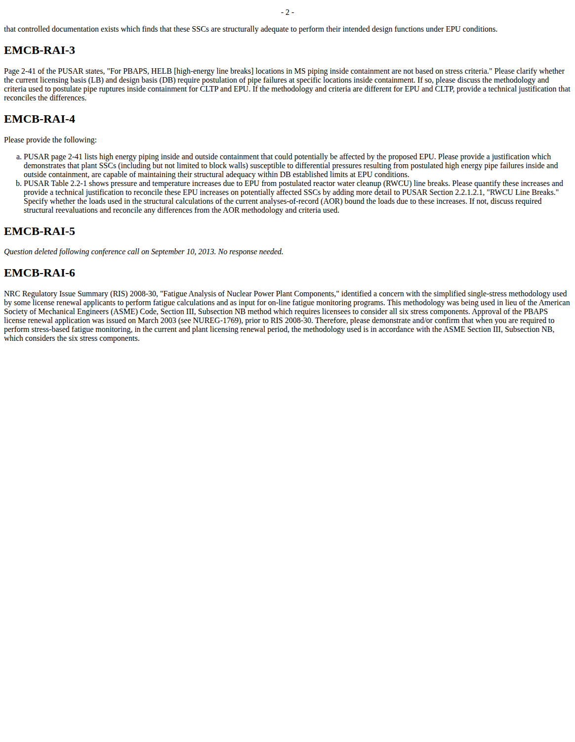- 2 -
that controlled documentation exists which finds that these SSCs are structurally adequate to perform their intended design functions under EPU conditions.
EMCB-RAI-3
Page 2-41 of the PUSAR states, "For PBAPS, HELB [high-energy line breaks] locations in MS piping inside containment are not based on stress criteria." Please clarify whether the current licensing basis (LB) and design basis (DB) require postulation of pipe failures at specific locations inside containment. If so, please discuss the methodology and criteria used to postulate pipe ruptures inside containment for CLTP and EPU. If the methodology and criteria are different for EPU and CLTP, provide a technical justification that reconciles the differences.
EMCB-RAI-4
Please provide the following:
PUSAR page 2-41 lists high energy piping inside and outside containment that could potentially be affected by the proposed EPU. Please provide a justification which demonstrates that plant SSCs (including but not limited to block walls) susceptible to differential pressures resulting from postulated high energy pipe failures inside and outside containment, are capable of maintaining their structural adequacy within DB established limits at EPU conditions.
PUSAR Table 2.2-1 shows pressure and temperature increases due to EPU from postulated reactor water cleanup (RWCU) line breaks. Please quantify these increases and provide a technical justification to reconcile these EPU increases on potentially affected SSCs by adding more detail to PUSAR Section 2.2.1.2.1, "RWCU Line Breaks." Specify whether the loads used in the structural calculations of the current analyses-of-record (AOR) bound the loads due to these increases. If not, discuss required structural reevaluations and reconcile any differences from the AOR methodology and criteria used.
EMCB-RAI-5
Question deleted following conference call on September 10, 2013. No response needed.
EMCB-RAI-6
NRC Regulatory Issue Summary (RIS) 2008-30, "Fatigue Analysis of Nuclear Power Plant Components," identified a concern with the simplified single-stress methodology used by some license renewal applicants to perform fatigue calculations and as input for on-line fatigue monitoring programs. This methodology was being used in lieu of the American Society of Mechanical Engineers (ASME) Code, Section III, Subsection NB method which requires licensees to consider all six stress components. Approval of the PBAPS license renewal application was issued on March 2003 (see NUREG-1769), prior to RIS 2008-30. Therefore, please demonstrate and/or confirm that when you are required to perform stress-based fatigue monitoring, in the current and plant licensing renewal period, the methodology used is in accordance with the ASME Section III, Subsection NB, which considers the six stress components.